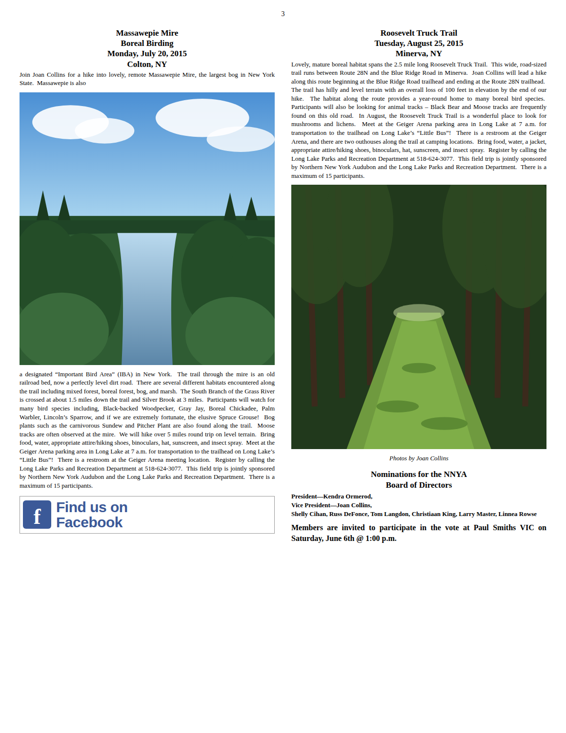3
Massawepie Mire Boreal Birding Monday, July 20, 2015 Colton, NY
Join Joan Collins for a hike into lovely, remote Massawepie Mire, the largest bog in New York State. Massawepie is also
a designated “Important Bird Area” (IBA) in New York. The trail through the mire is an old railroad bed, now a perfectly level dirt road. There are several different habitats encountered along the trail including mixed forest, boreal forest, bog, and marsh. The South Branch of the Grass River is crossed at about 1.5 miles down the trail and Silver Brook at 3 miles. Participants will watch for many bird species including, Black-backed Woodpecker, Gray Jay, Boreal Chickadee, Palm Warbler, Lincoln’s Sparrow, and if we are extremely fortunate, the elusive Spruce Grouse! Bog plants such as the carnivorous Sundew and Pitcher Plant are also found along the trail. Moose tracks are often observed at the mire. We will hike over 5 miles round trip on level terrain. Bring food, water, appropriate attire/hiking shoes, binoculars, hat, sunscreen, and insect spray. Meet at the Geiger Arena parking area in Long Lake at 7 a.m. for transportation to the trailhead on Long Lake’s “Little Bus”! There is a restroom at the Geiger Arena meeting location. Register by calling the Long Lake Parks and Recreation Department at 518-624-3077. This field trip is jointly sponsored by Northern New York Audubon and the Long Lake Parks and Recreation Department. There is a maximum of 15 participants.
f
Find us on
Facebook
Roosevelt Truck Trail Tuesday, August 25, 2015 Minerva, NY
Lovely, mature boreal habitat spans the 2.5 mile long Roosevelt Truck Trail. This wide, road-sized trail runs between Route 28N and the Blue Ridge Road in Minerva. Joan Collins will lead a hike along this route beginning at the Blue Ridge Road trailhead and ending at the Route 28N trailhead. The trail has hilly and level terrain with an overall loss of 100 feet in elevation by the end of our hike. The habitat along the route provides a year-round home to many boreal bird species. Participants will also be looking for animal tracks – Black Bear and Moose tracks are frequently found on this old road. In August, the Roosevelt Truck Trail is a wonderful place to look for mushrooms and lichens. Meet at the Geiger Arena parking area in Long Lake at 7 a.m. for transportation to the trailhead on Long Lake’s “Little Bus”! There is a restroom at the Geiger Arena, and there are two outhouses along the trail at camping locations. Bring food, water, a jacket, appropriate attire/hiking shoes, binoculars, hat, sunscreen, and insect spray. Register by calling the Long Lake Parks and Recreation Department at 518-624-3077. This field trip is jointly sponsored by Northern New York Audubon and the Long Lake Parks and Recreation Department. There is a maximum of 15 participants.
Photos by Joan Collins
Nominations for the NNYA
Board of Directors
President—Kendra Ormerod,
Vice President—Joan Collins,
Shelly Cihan, Russ DeFonce, Tom Langdon, Christiaan King, Larry Master, Linnea Rowse
Members are invited to participate in the vote at Paul Smiths VIC on Saturday, June 6th @ 1:00 p.m.